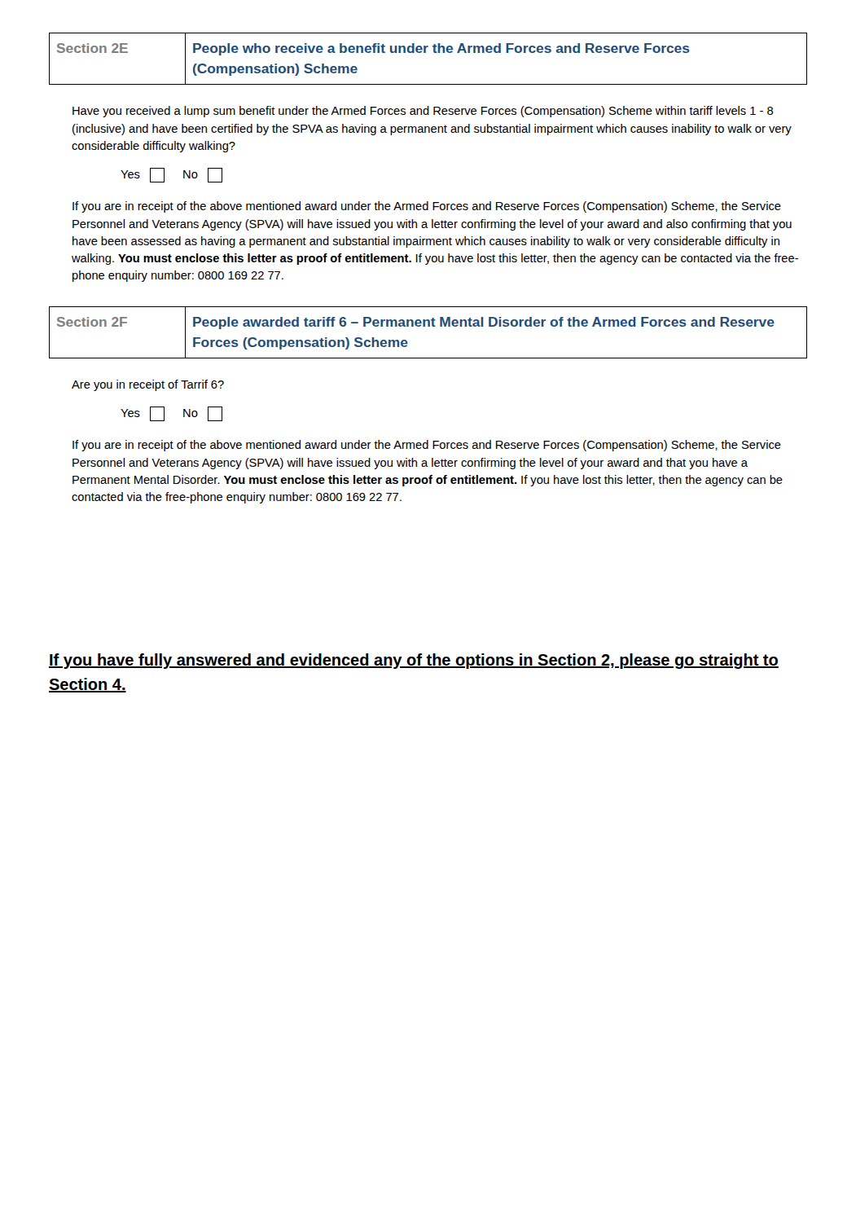| Section 2E | People who receive a benefit under the Armed Forces and Reserve Forces (Compensation) Scheme |
Have you received a lump sum benefit under the Armed Forces and Reserve Forces (Compensation) Scheme within tariff levels 1 - 8 (inclusive) and have been certified by the SPVA as having a permanent and substantial impairment which causes inability to walk or very considerable difficulty walking?
Yes No
If you are in receipt of the above mentioned award under the Armed Forces and Reserve Forces (Compensation) Scheme, the Service Personnel and Veterans Agency (SPVA) will have issued you with a letter confirming the level of your award and also confirming that you have been assessed as having a permanent and substantial impairment which causes inability to walk or very considerable difficulty in walking. You must enclose this letter as proof of entitlement. If you have lost this letter, then the agency can be contacted via the free-phone enquiry number: 0800 169 22 77.
| Section 2F | People awarded tariff 6 – Permanent Mental Disorder of the Armed Forces and Reserve Forces (Compensation) Scheme |
Are you in receipt of Tarrif 6?
Yes No
If you are in receipt of the above mentioned award under the Armed Forces and Reserve Forces (Compensation) Scheme, the Service Personnel and Veterans Agency (SPVA) will have issued you with a letter confirming the level of your award and that you have a Permanent Mental Disorder. You must enclose this letter as proof of entitlement. If you have lost this letter, then the agency can be contacted via the free-phone enquiry number: 0800 169 22 77.
If you have fully answered and evidenced any of the options in Section 2, please go straight to Section 4.